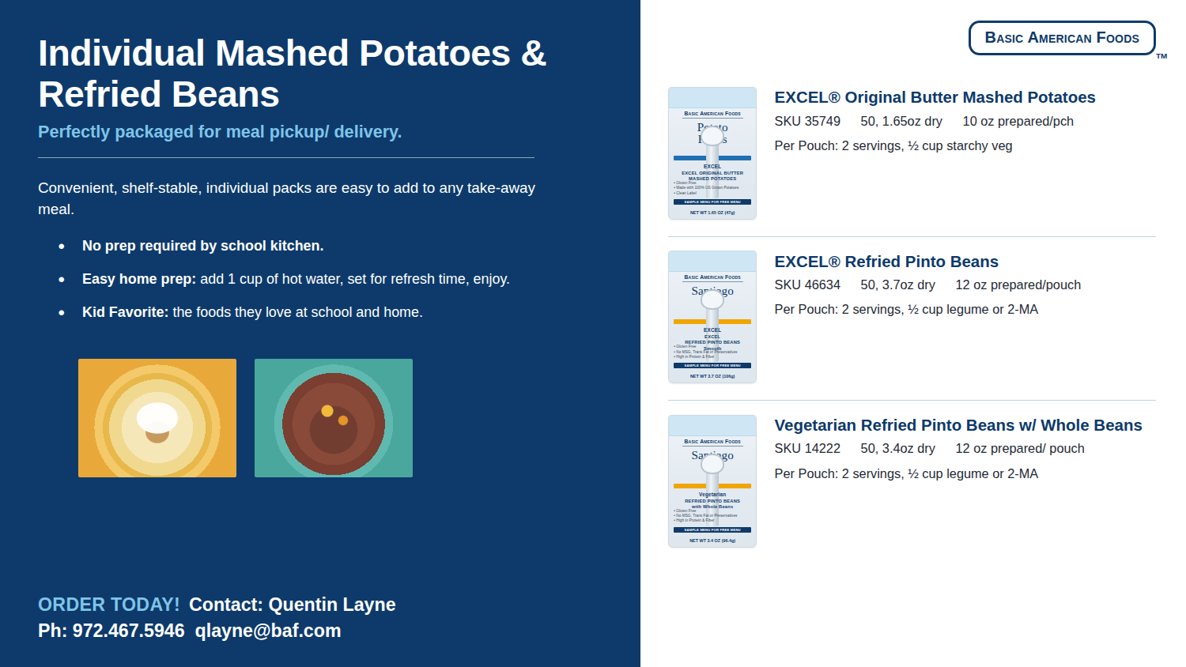Individual Mashed Potatoes & Refried Beans
Perfectly packaged for meal pickup/ delivery.
Convenient, shelf-stable, individual packs are easy to add to any take-away meal.
No prep required by school kitchen.
Easy home prep: add 1 cup of hot water, set for refresh time, enjoy.
Kid Favorite: the foods they love at school and home.
ORDER TODAY! Contact: Quentin Layne Ph: 972.467.5946 qlayne@baf.com
Basic American FoodsTM
Basic American Foods
Potato
Pearls
EXCELEXCEL ORIGINAL BUTTER
MASHED POTATOES
• Gluten Free
• Made with 100% US Grown Potatoes
• Clean Label
SAMPLE MENU FOR FREE MENU
NET WT 1.65 OZ (47g)
EXCEL® Original Butter Mashed Potatoes
SKU 35749 50, 1.65oz dry 10 oz prepared/pch
Per Pouch: 2 servings, ½ cup starchy veg
Basic American Foods
Santiago
EXCELEXCEL
REFRIED PINTO BEANS
Smooth
• Gluten Free
• No MSG, Trans Fat or Preservatives
• High in Protein & Fiber
SAMPLE MENU FOR FREE MENU
NET WT 3.7 OZ (106g)
EXCEL® Refried Pinto Beans
SKU 46634 50, 3.7oz dry 12 oz prepared/pouch
Per Pouch: 2 servings, ½ cup legume or 2-MA
Basic American Foods
Santiago
VegetarianREFRIED PINTO BEANS
with Whole Beans
• Gluten Free
• No MSG, Trans Fat or Preservatives
• High in Protein & Fiber
SAMPLE MENU FOR FREE MENU
NET WT 3.4 OZ (96.4g)
Vegetarian Refried Pinto Beans w/ Whole Beans
SKU 14222 50, 3.4oz dry 12 oz prepared/ pouch
Per Pouch: 2 servings, ½ cup legume or 2-MA